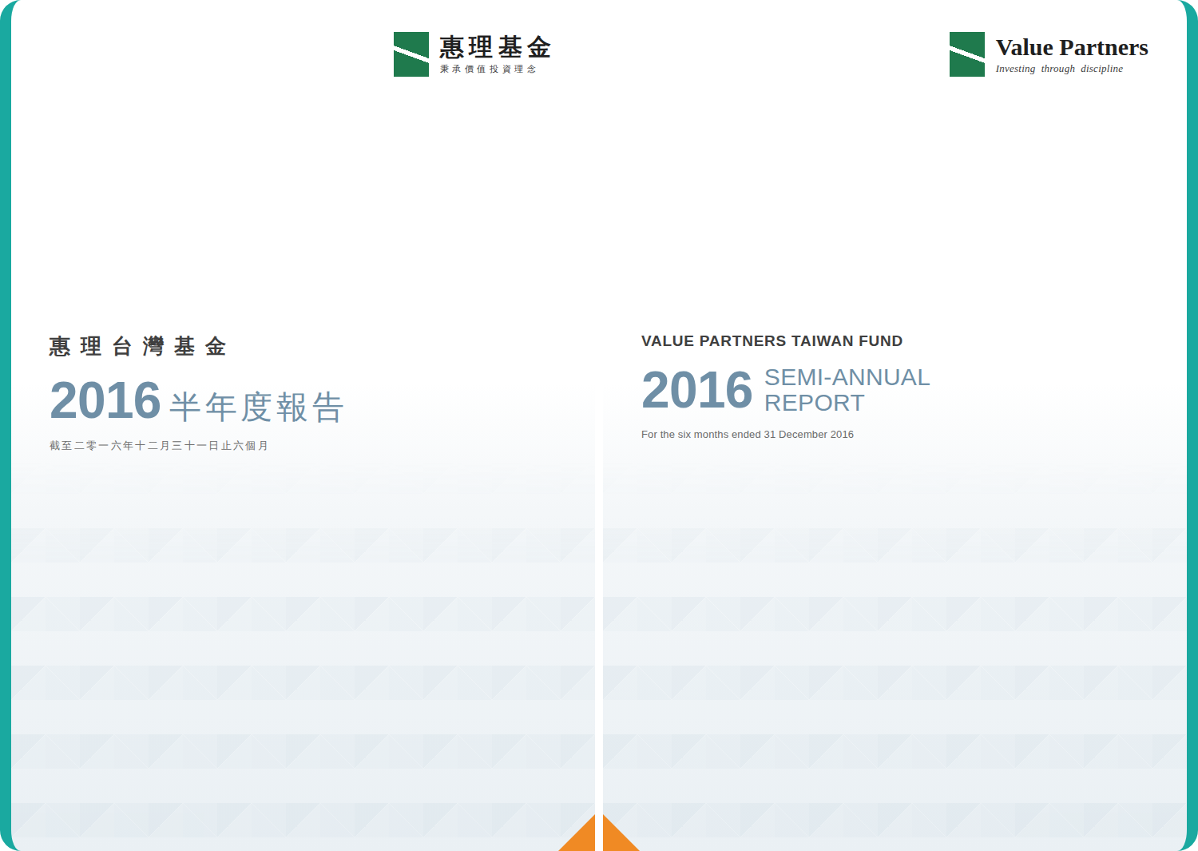惠理基金
秉承價值投資理念
惠理台灣基金
2016 半年度報告
截至二零一六年十二月三十一日止六個月
Value Partners
Investing through discipline
VALUE PARTNERS TAIWAN FUND
2016 SEMI-ANNUAL
REPORT
For the six months ended 31 December 2016